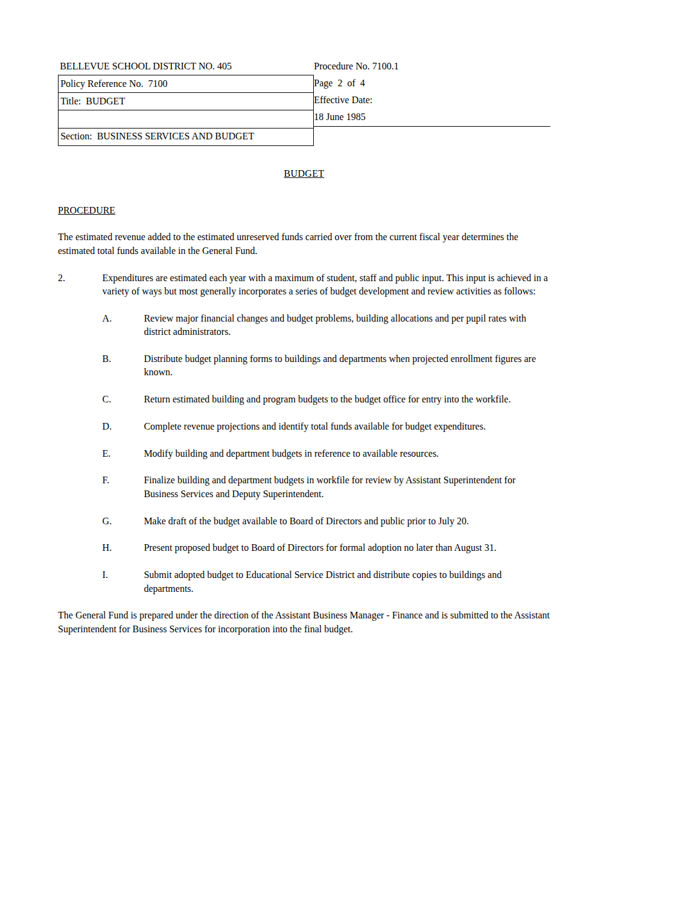| BELLEVUE SCHOOL DISTRICT NO. 405 Policy Reference No. 7100 Title: BUDGET Section: BUSINESS SERVICES AND BUDGET | Procedure No. 7100.1 Page 2 of 4 Effective Date: 18 June 1985 |
BUDGET
PROCEDURE
The estimated revenue added to the estimated unreserved funds carried over from the current fiscal year determines the estimated total funds available in the General Fund.
2. Expenditures are estimated each year with a maximum of student, staff and public input. This input is achieved in a variety of ways but most generally incorporates a series of budget development and review activities as follows:
A. Review major financial changes and budget problems, building allocations and per pupil rates with district administrators.
B. Distribute budget planning forms to buildings and departments when projected enrollment figures are known.
C. Return estimated building and program budgets to the budget office for entry into the workfile.
D. Complete revenue projections and identify total funds available for budget expenditures.
E. Modify building and department budgets in reference to available resources.
F. Finalize building and department budgets in workfile for review by Assistant Superintendent for Business Services and Deputy Superintendent.
G. Make draft of the budget available to Board of Directors and public prior to July 20.
H. Present proposed budget to Board of Directors for formal adoption no later than August 31.
I. Submit adopted budget to Educational Service District and distribute copies to buildings and departments.
The General Fund is prepared under the direction of the Assistant Business Manager - Finance and is submitted to the Assistant Superintendent for Business Services for incorporation into the final budget.